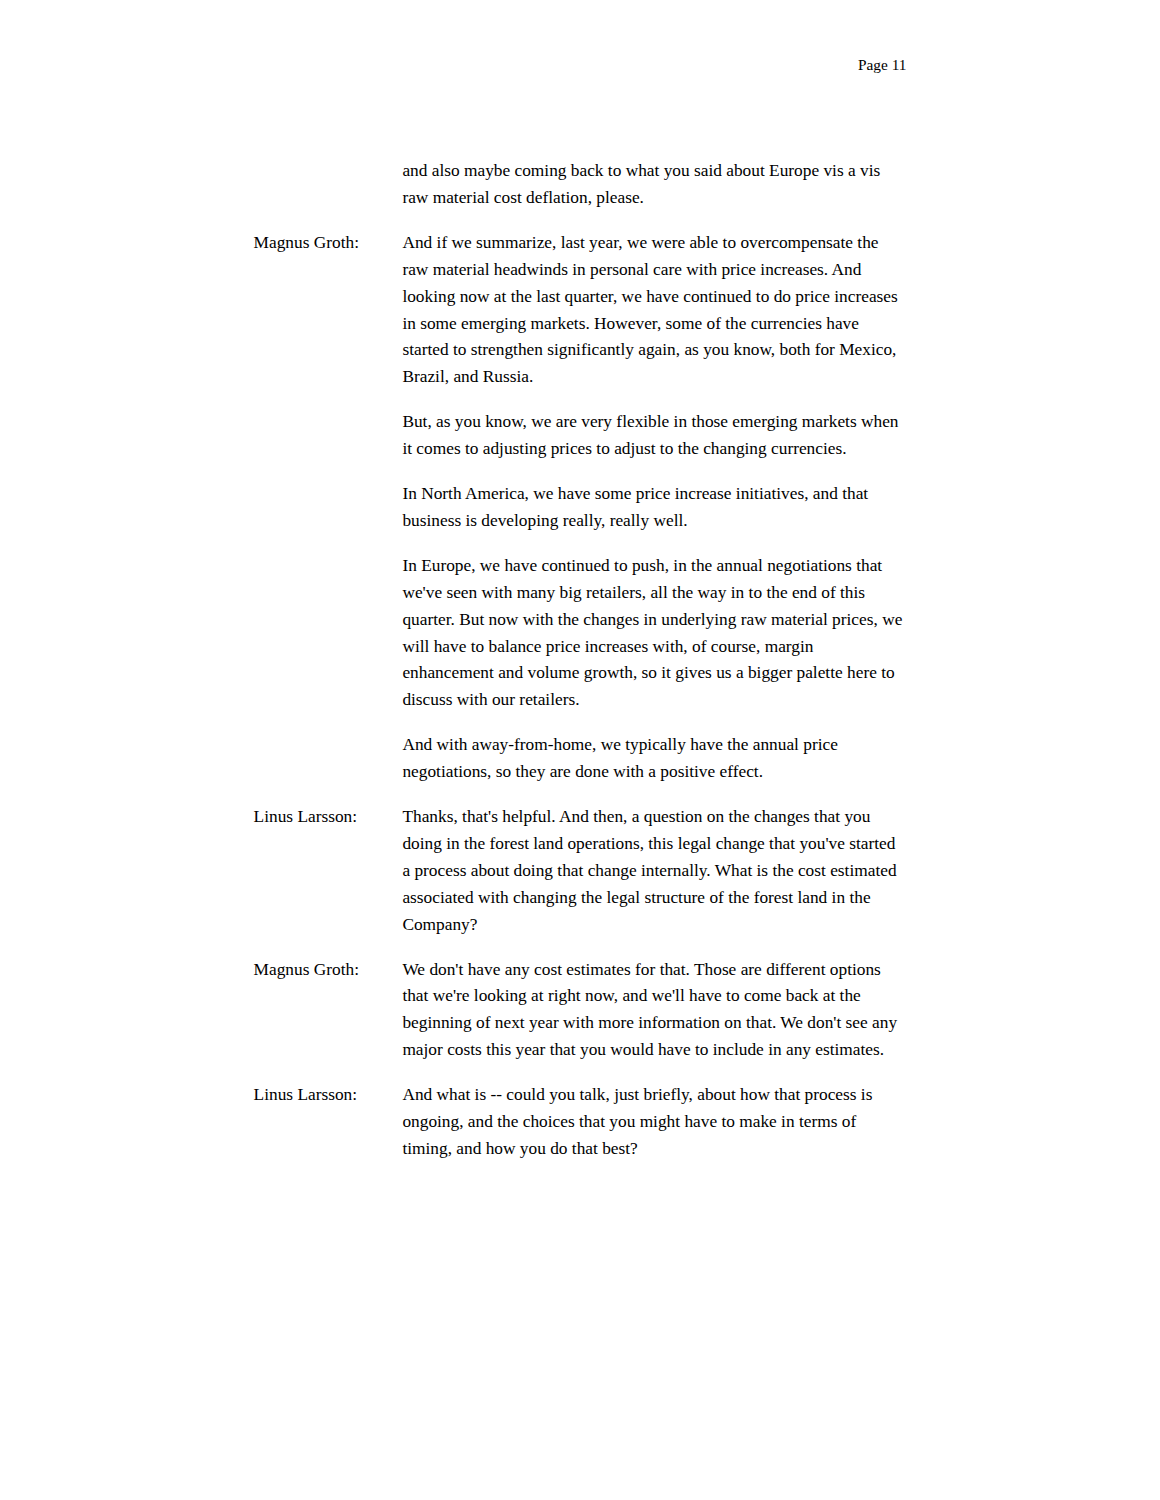Page 11
| | and also maybe coming back to what you said about Europe vis a vis raw material cost deflation, please. |
| Magnus Groth: | And if we summarize, last year, we were able to overcompensate the raw material headwinds in personal care with price increases. And looking now at the last quarter, we have continued to do price increases in some emerging markets. However, some of the currencies have started to strengthen significantly again, as you know, both for Mexico, Brazil, and Russia. But, as you know, we are very flexible in those emerging markets when it comes to adjusting prices to adjust to the changing currencies. In North America, we have some price increase initiatives, and that business is developing really, really well. In Europe, we have continued to push, in the annual negotiations that we've seen with many big retailers, all the way in to the end of this quarter. But now with the changes in underlying raw material prices, we will have to balance price increases with, of course, margin enhancement and volume growth, so it gives us a bigger palette here to discuss with our retailers. And with away-from-home, we typically have the annual price negotiations, so they are done with a positive effect. |
| Linus Larsson: | Thanks, that's helpful. And then, a question on the changes that you doing in the forest land operations, this legal change that you've started a process about doing that change internally. What is the cost estimated associated with changing the legal structure of the forest land in the Company? |
| Magnus Groth: | We don't have any cost estimates for that. Those are different options that we're looking at right now, and we'll have to come back at the beginning of next year with more information on that. We don't see any major costs this year that you would have to include in any estimates. |
| Linus Larsson: | And what is -- could you talk, just briefly, about how that process is ongoing, and the choices that you might have to make in terms of timing, and how you do that best? |